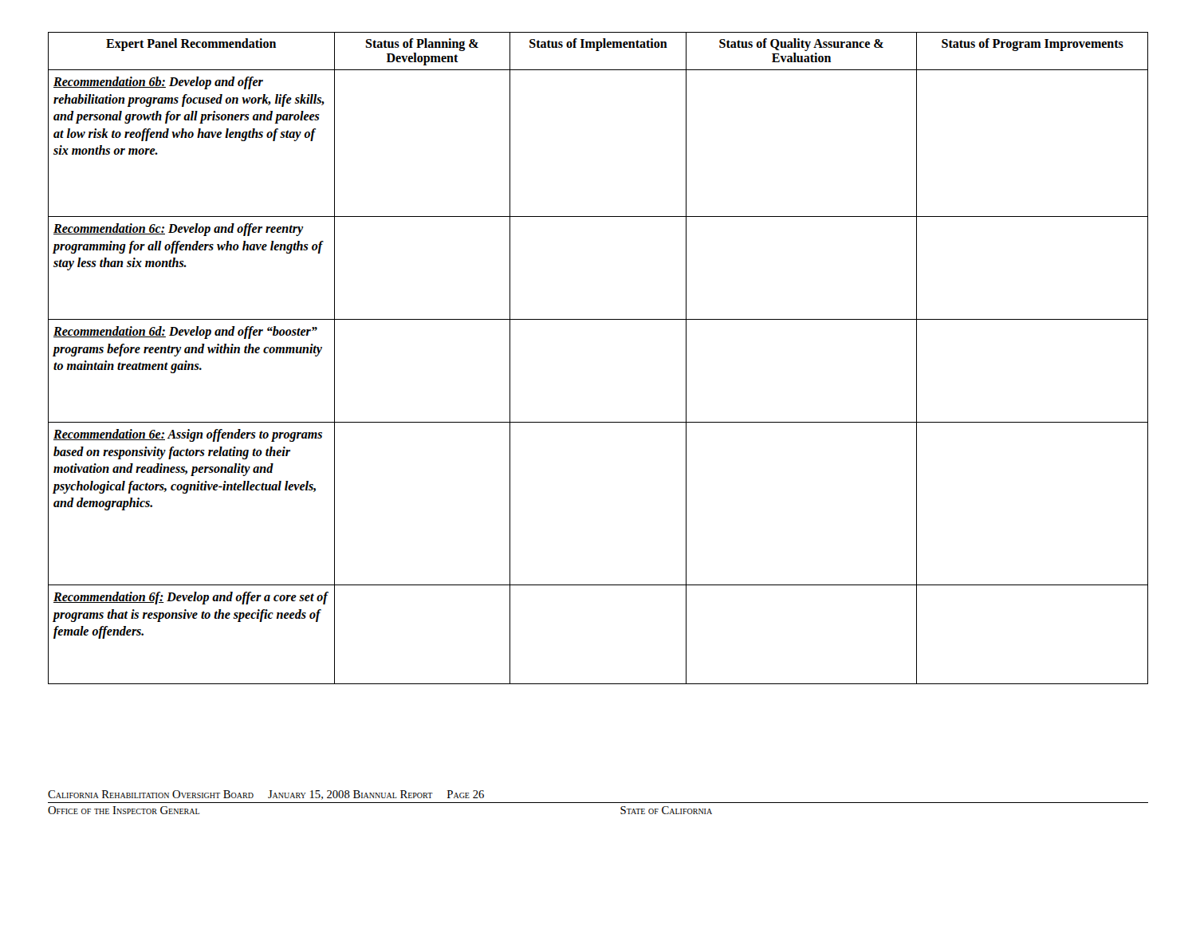| Expert Panel Recommendation | Status of Planning & Development | Status of Implementation | Status of Quality Assurance & Evaluation | Status of Program Improvements |
| --- | --- | --- | --- | --- |
| Recommendation 6b: Develop and offer rehabilitation programs focused on work, life skills, and personal growth for all prisoners and parolees at low risk to reoffend who have lengths of stay of six months or more. | | | | |
| Recommendation 6c: Develop and offer reentry programming for all offenders who have lengths of stay less than six months. | | | | |
| Recommendation 6d: Develop and offer “booster” programs before reentry and within the community to maintain treatment gains. | | | | |
| Recommendation 6e: Assign offenders to programs based on responsivity factors relating to their motivation and readiness, personality and psychological factors, cognitive-intellectual levels, and demographics. | | | | |
| Recommendation 6f: Develop and offer a core set of programs that is responsive to the specific needs of female offenders. | | | | |
California Rehabilitation Oversight Board January 15, 2008 Biannual Report Page 26 Office of the Inspector General State of California